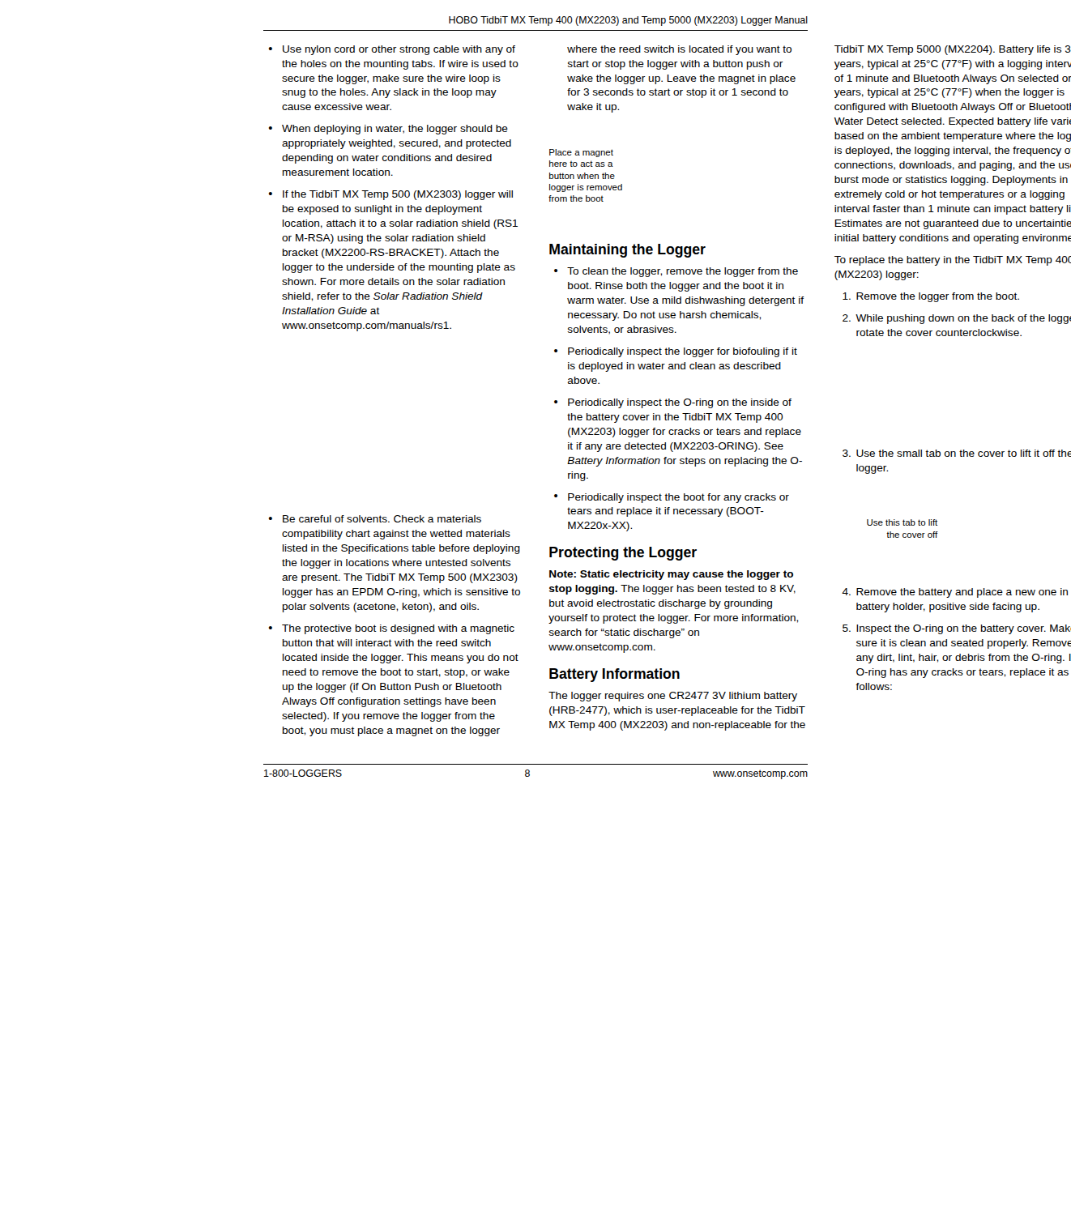HOBO TidbiT MX Temp 400 (MX2203) and Temp 5000 (MX2203) Logger Manual
Use nylon cord or other strong cable with any of the holes on the mounting tabs. If wire is used to secure the logger, make sure the wire loop is snug to the holes. Any slack in the loop may cause excessive wear.
When deploying in water, the logger should be appropriately weighted, secured, and protected depending on water conditions and desired measurement location.
If the TidbiT MX Temp 500 (MX2303) logger will be exposed to sunlight in the deployment location, attach it to a solar radiation shield (RS1 or M-RSA) using the solar radiation shield bracket (MX2200-RS-BRACKET). Attach the logger to the underside of the mounting plate as shown. For more details on the solar radiation shield, refer to the Solar Radiation Shield Installation Guide at www.onsetcomp.com/manuals/rs1.
Be careful of solvents. Check a materials compatibility chart against the wetted materials listed in the Specifications table before deploying the logger in locations where untested solvents are present. The TidbiT MX Temp 500 (MX2303) logger has an EPDM O-ring, which is sensitive to polar solvents (acetone, keton), and oils.
The protective boot is designed with a magnetic button that will interact with the reed switch located inside the logger. This means you do not need to remove the boot to start, stop, or wake up the logger (if On Button Push or Bluetooth Always Off configuration settings have been selected). If you remove the logger from the boot, you must place a magnet on the logger where the reed switch is located if you want to start or stop the logger with a button push or wake the logger up. Leave the magnet in place for 3 seconds to start or stop it or 1 second to wake it up.
Place a magnet here to act as a button when the logger is removed from the boot
Maintaining the Logger
To clean the logger, remove the logger from the boot. Rinse both the logger and the boot it in warm water. Use a mild dishwashing detergent if necessary. Do not use harsh chemicals, solvents, or abrasives.
Periodically inspect the logger for biofouling if it is deployed in water and clean as described above.
Periodically inspect the O-ring on the inside of the battery cover in the TidbiT MX Temp 400 (MX2203) logger for cracks or tears and replace it if any are detected (MX2203-ORING). See Battery Information for steps on replacing the O-ring.
Periodically inspect the boot for any cracks or tears and replace it if necessary (BOOT-MX220x-XX).
Protecting the Logger
Note: Static electricity may cause the logger to stop logging. The logger has been tested to 8 KV, but avoid electrostatic discharge by grounding yourself to protect the logger. For more information, search for “static discharge” on www.onsetcomp.com.
Battery Information
The logger requires one CR2477 3V lithium battery (HRB-2477), which is user-replaceable for the TidbiT MX Temp 400 (MX2203) and non-replaceable for the TidbiT MX Temp 5000 (MX2204). Battery life is 3 years, typical at 25°C (77°F) with a logging interval of 1 minute and Bluetooth Always On selected or 5 years, typical at 25°C (77°F) when the logger is configured with Bluetooth Always Off or Bluetooth Off Water Detect selected. Expected battery life varies based on the ambient temperature where the logger is deployed, the logging interval, the frequency of connections, downloads, and paging, and the use of burst mode or statistics logging. Deployments in extremely cold or hot temperatures or a logging interval faster than 1 minute can impact battery life. Estimates are not guaranteed due to uncertainties in initial battery conditions and operating environment.
To replace the battery in the TidbiT MX Temp 400 (MX2203) logger:
Remove the logger from the boot.
While pushing down on the back of the logger, rotate the cover counterclockwise.
Use the small tab on the cover to lift it off the logger.
Use this tab to lift the cover off
Remove the battery and place a new one in the battery holder, positive side facing up.
Inspect the O-ring on the battery cover. Make sure it is clean and seated properly. Remove any dirt, lint, hair, or debris from the O-ring. If the O-ring has any cracks or tears, replace it as follows:
1-800-LOGGERS
8
www.onsetcomp.com